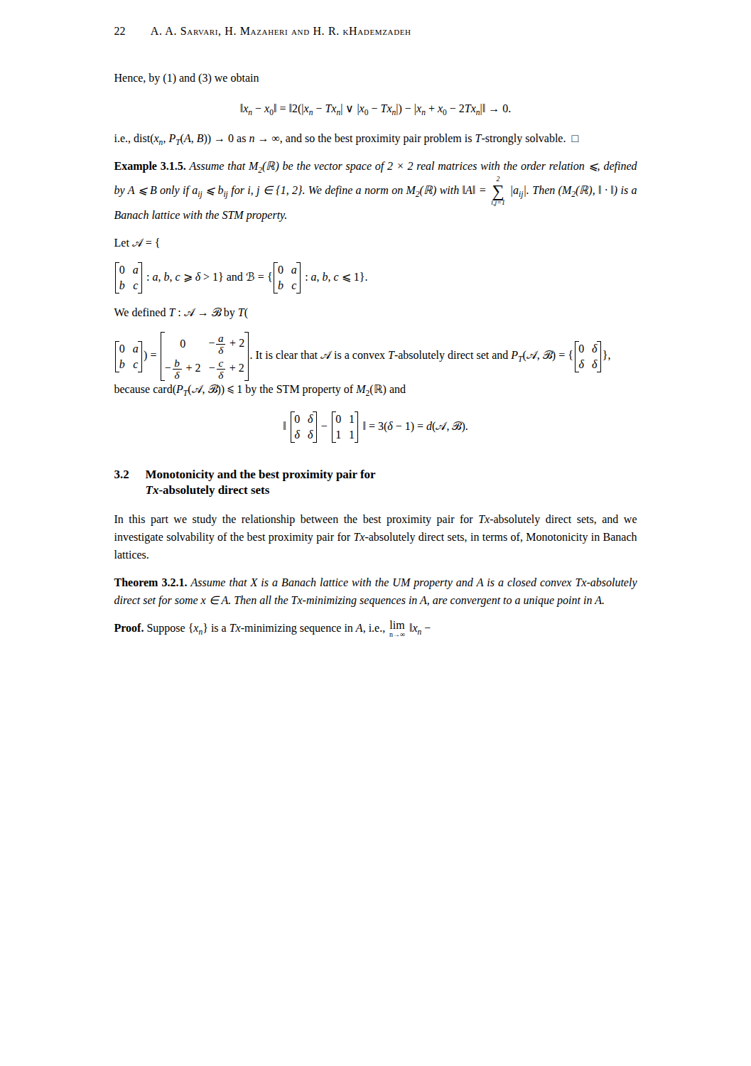22 A. A. Sarvari, H. Mazaheri and H. R. kHademzadeh
Hence, by (1) and (3) we obtain
‖xn − x0‖ = ‖2(|xn − Txn| ∨ |x0 − Txn|) − |xn + x0 − 2Txn|‖ → 0.
i.e., dist(xn, PT(A, B)) → 0 as n → ∞, and so the best proximity pair problem is T-strongly solvable. □
Example 3.1.5. Assume that M2(ℝ) be the vector space of 2 × 2 real matrices with the order relation ⩽, defined by A ⩽ B only if aij ⩽ bij for i, j ∈ {1, 2}. We define a norm on M2(ℝ) with ‖A‖ = 2∑i,j=1 |aij|. Then (M2(ℝ), ‖ · ‖) is a Banach lattice with the STM property.
Let 𝒜 = {
| 0 | a |
| b | c |
: a, b, c ⩾ δ > 1} and ℬ = {
| 0 | a |
| b | c |
: a, b, c ⩽ 1}.
We defined T : 𝒜 → ℬ by T(
| 0 | a |
| b | c |
) =
| 0 | − a δ + 2 |
| − b δ + 2 | − c δ + 2 |
. It is clear that 𝒜 is a convex T-absolutely direct set and PT(𝒜, ℬ) = {
| 0 | δ |
| δ | δ |
}, because card(PT(𝒜, ℬ)) ⩽ 1 by the STM property of M2(ℝ) and
‖
| 0 | δ |
| δ | δ |
−
| 0 | 1 |
| 1 | 1 |
‖ = 3(δ − 1) = d(𝒜, ℬ).
3.2 Monotonicity and the best proximity pair for
Tx-absolutely direct sets
In this part we study the relationship between the best proximity pair for Tx-absolutely direct sets, and we investigate solvability of the best proximity pair for Tx-absolutely direct sets, in terms of, Monotonicity in Banach lattices.
Theorem 3.2.1. Assume that X is a Banach lattice with the UM property and A is a closed convex Tx-absolutely direct set for some x ∈ A. Then all the Tx-minimizing sequences in A, are convergent to a unique point in A.
Proof. Suppose {xn} is a Tx-minimizing sequence in A, i.e., lim n→∞ ‖xn −